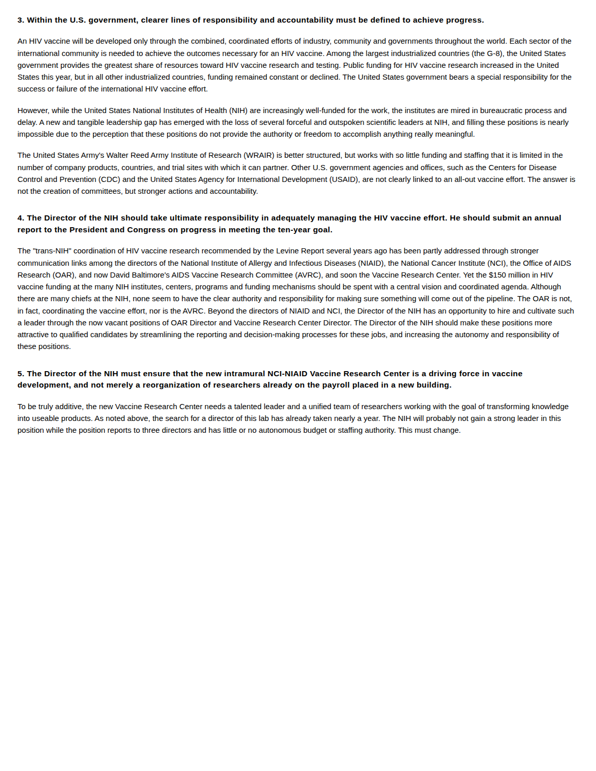3. Within the U.S. government, clearer lines of responsibility and accountability must be defined to achieve progress.
An HIV vaccine will be developed only through the combined, coordinated efforts of industry, community and governments throughout the world. Each sector of the international community is needed to achieve the outcomes necessary for an HIV vaccine. Among the largest industrialized countries (the G-8), the United States government provides the greatest share of resources toward HIV vaccine research and testing. Public funding for HIV vaccine research increased in the United States this year, but in all other industrialized countries, funding remained constant or declined. The United States government bears a special responsibility for the success or failure of the international HIV vaccine effort.
However, while the United States National Institutes of Health (NIH) are increasingly well-funded for the work, the institutes are mired in bureaucratic process and delay. A new and tangible leadership gap has emerged with the loss of several forceful and outspoken scientific leaders at NIH, and filling these positions is nearly impossible due to the perception that these positions do not provide the authority or freedom to accomplish anything really meaningful.
The United States Army's Walter Reed Army Institute of Research (WRAIR) is better structured, but works with so little funding and staffing that it is limited in the number of company products, countries, and trial sites with which it can partner. Other U.S. government agencies and offices, such as the Centers for Disease Control and Prevention (CDC) and the United States Agency for International Development (USAID), are not clearly linked to an all-out vaccine effort. The answer is not the creation of committees, but stronger actions and accountability.
4. The Director of the NIH should take ultimate responsibility in adequately managing the HIV vaccine effort. He should submit an annual report to the President and Congress on progress in meeting the ten-year goal.
The "trans-NIH" coordination of HIV vaccine research recommended by the Levine Report several years ago has been partly addressed through stronger communication links among the directors of the National Institute of Allergy and Infectious Diseases (NIAID), the National Cancer Institute (NCI), the Office of AIDS Research (OAR), and now David Baltimore's AIDS Vaccine Research Committee (AVRC), and soon the Vaccine Research Center. Yet the $150 million in HIV vaccine funding at the many NIH institutes, centers, programs and funding mechanisms should be spent with a central vision and coordinated agenda. Although there are many chiefs at the NIH, none seem to have the clear authority and responsibility for making sure something will come out of the pipeline. The OAR is not, in fact, coordinating the vaccine effort, nor is the AVRC. Beyond the directors of NIAID and NCI, the Director of the NIH has an opportunity to hire and cultivate such a leader through the now vacant positions of OAR Director and Vaccine Research Center Director. The Director of the NIH should make these positions more attractive to qualified candidates by streamlining the reporting and decision-making processes for these jobs, and increasing the autonomy and responsibility of these positions.
5. The Director of the NIH must ensure that the new intramural NCI-NIAID Vaccine Research Center is a driving force in vaccine development, and not merely a reorganization of researchers already on the payroll placed in a new building.
To be truly additive, the new Vaccine Research Center needs a talented leader and a unified team of researchers working with the goal of transforming knowledge into useable products. As noted above, the search for a director of this lab has already taken nearly a year. The NIH will probably not gain a strong leader in this position while the position reports to three directors and has little or no autonomous budget or staffing authority. This must change.